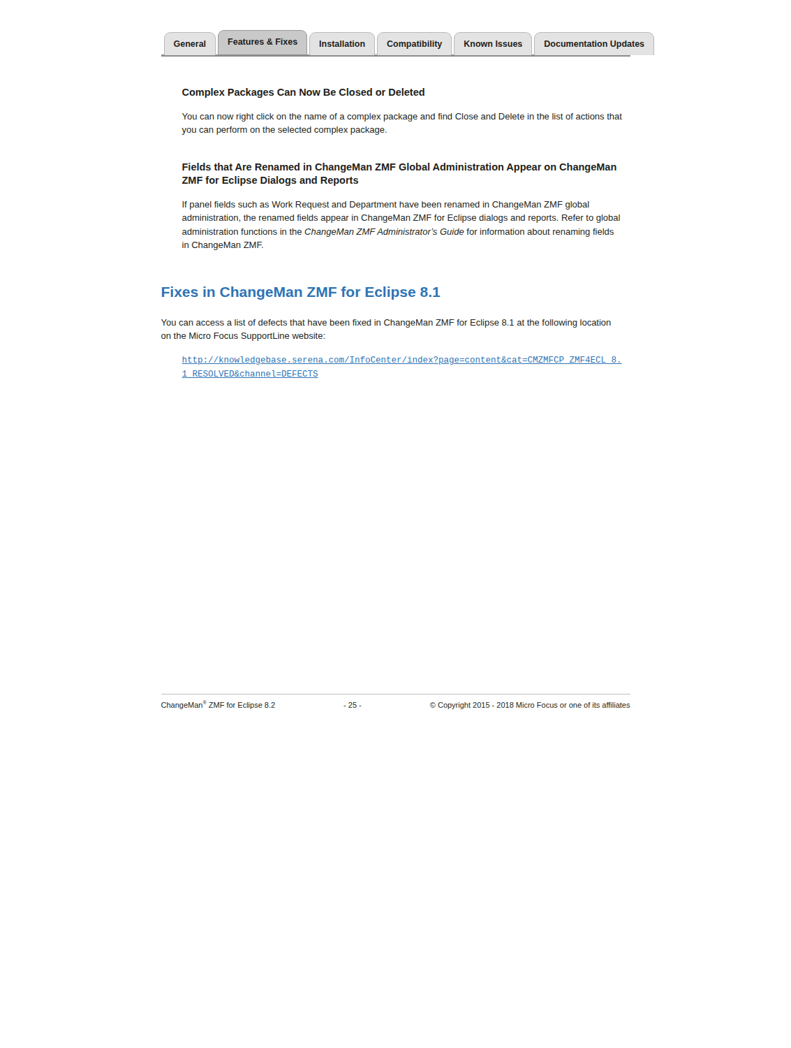General
Features & Fixes
Installation
Compatibility
Known Issues
Documentation Updates
Complex Packages Can Now Be Closed or Deleted
You can now right click on the name of a complex package and find Close and Delete in the list of actions that you can perform on the selected complex package.
Fields that Are Renamed in ChangeMan ZMF Global Administration Appear on ChangeMan ZMF for Eclipse Dialogs and Reports
If panel fields such as Work Request and Department have been renamed in ChangeMan ZMF global administration, the renamed fields appear in ChangeMan ZMF for Eclipse dialogs and reports. Refer to global administration functions in the ChangeMan ZMF Administrator’s Guide for information about renaming fields in ChangeMan ZMF.
Fixes in ChangeMan ZMF for Eclipse 8.1
You can access a list of defects that have been fixed in ChangeMan ZMF for Eclipse 8.1 at the following location on the Micro Focus SupportLine website:
http://knowledgebase.serena.com/InfoCenter/index?page=content&cat=CMZMFCP_ZMF4ECL_8.1_RESOLVED&channel=DEFECTS
ChangeMan® ZMF for Eclipse 8.2
- 25 -
© Copyright 2015 - 2018 Micro Focus or one of its affiliates